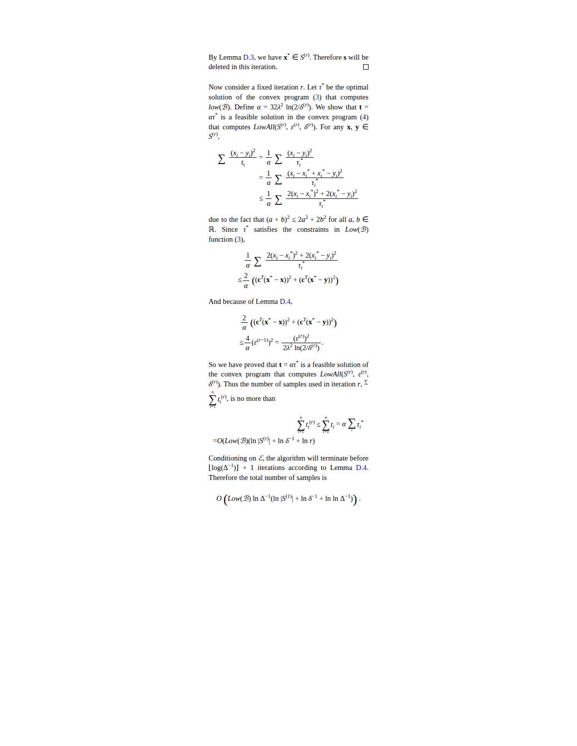By Lemma D.3, we have x* ∈ S(r). Therefore s will be deleted in this iteration.
Now consider a fixed iteration r. Let τ* be the optimal solution of the convex program (3) that computes low(ℬ). Define α = 32λ2 ln(2/δ(r)). We show that t = ατ* is a feasible solution in the convex program (4) that computes LowAll(S(r), ε(r), δ(r)). For any x, y ∈ S(r),
| ∑ ( x i − y i ) 2 t i | = | 1 α ∑ ( x i − y i ) 2 τ i * |
| | = | 1 α ∑ ( x i − x i * + x i * − y i ) 2 τ i * |
| | ≤ | 1 α ∑ 2( x i − x i * ) 2 + 2( x i * − y i ) 2 τ i * |
due to the fact that (a + b)2 ≤ 2a2 + 2b2 for all a, b ∈ ℝ. Since τ* satisfies the constraints in Low(ℬ) function (3),
| 1 α ∑ 2( x i − x i * ) 2 + 2( x i * − y i ) 2 τ i * |
| ≤ 2 α ( ( c T ( x * − x )) 2 + ( c T ( x * − y )) 2 ) |
And because of Lemma D.4,
| 2 α ( ( c T ( x * − x )) 2 + ( c T ( x * − y )) 2 ) |
| ≤ 4 α ( ε ( r −1) ) 2 = ( ε ( r ) ) 2 2 λ 2 ln(2/ δ ( r ) ) . |
So we have proved that t = ατ* is a feasible solution of the convex program that computes LowAll(S(r), ε(r), δ(r)). Thus the number of samples used in iteration r, ∑​n∑i=1 ti(r), is no more than
| n ∑ i =1 t i ( r ) | ≤ | n ∑ i =1 t i = α ∑ i τ i * |
| = O ( Low ( ℬ )(ln / S ( r ) / + ln δ −1 + ln r ) | | |
Conditioning on ℰ, the algorithm will terminate before ⌊log(Δ−1)⌋ + 1 iterations according to Lemma D.4. Therefore the total number of samples is
O (Low(ℬ) ln Δ−1(ln |S(1)| + ln δ−1 + ln ln Δ−1)) .